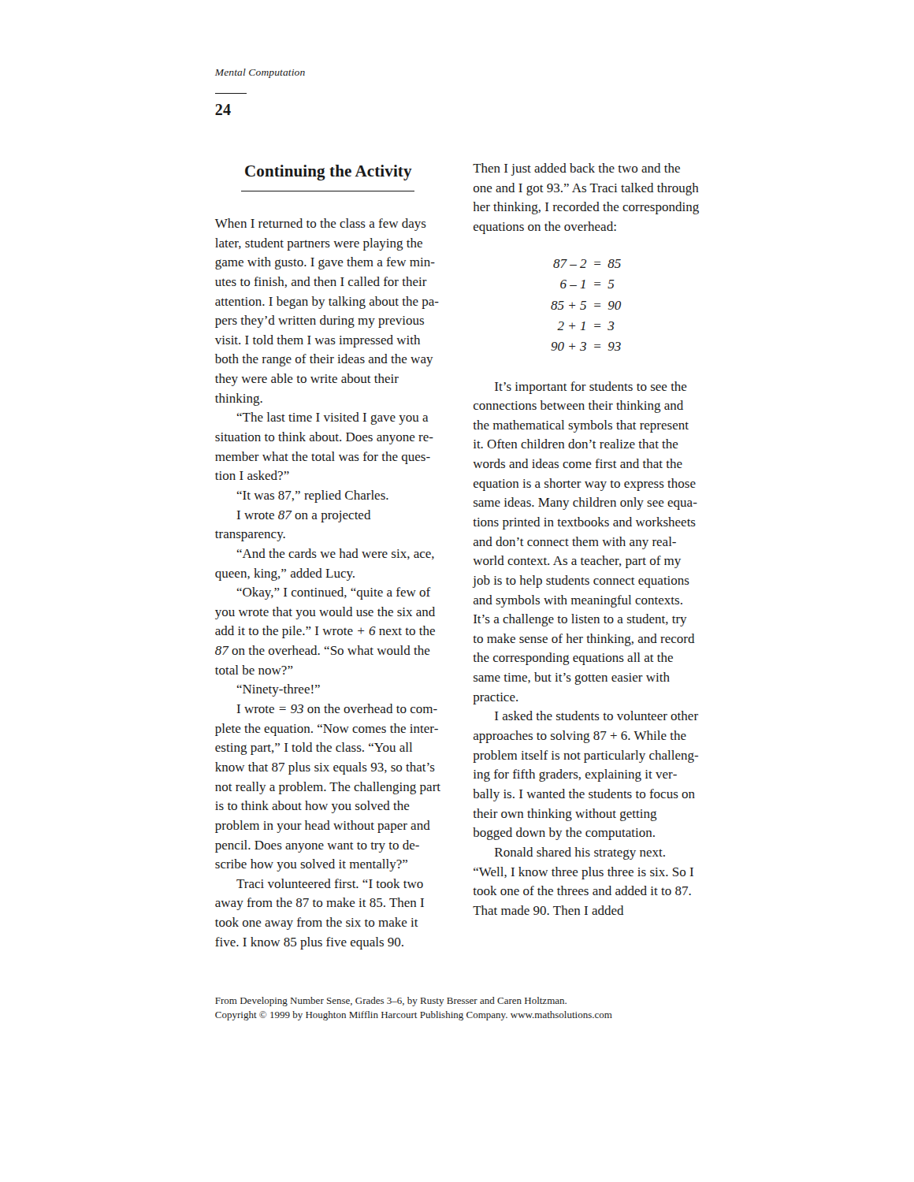Mental Computation
24
Continuing the Activity
When I returned to the class a few days later, student partners were playing the game with gusto. I gave them a few minutes to finish, and then I called for their attention. I began by talking about the papers they’d written during my previous visit. I told them I was impressed with both the range of their ideas and the way they were able to write about their thinking.
“The last time I visited I gave you a situation to think about. Does anyone remember what the total was for the question I asked?”
“It was 87,” replied Charles.
I wrote 87 on a projected transparency.
“And the cards we had were six, ace, queen, king,” added Lucy.
“Okay,” I continued, “quite a few of you wrote that you would use the six and add it to the pile.” I wrote + 6 next to the 87 on the overhead. “So what would the total be now?”
“Ninety-three!”
I wrote = 93 on the overhead to complete the equation. “Now comes the interesting part,” I told the class. “You all know that 87 plus six equals 93, so that’s not really a problem. The challenging part is to think about how you solved the problem in your head without paper and pencil. Does anyone want to try to describe how you solved it mentally?”
Traci volunteered first. “I took two away from the 87 to make it 85. Then I took one away from the six to make it five. I know 85 plus five equals 90.
Then I just added back the two and the one and I got 93.” As Traci talked through her thinking, I recorded the corresponding equations on the overhead:
| 87 – 2 | = | 85 |
| 6 – 1 | = | 5 |
| 85 + 5 | = | 90 |
| 2 + 1 | = | 3 |
| 90 + 3 | = | 93 |
It’s important for students to see the connections between their thinking and the mathematical symbols that represent it. Often children don’t realize that the words and ideas come first and that the equation is a shorter way to express those same ideas. Many children only see equations printed in textbooks and worksheets and don’t connect them with any real-world context. As a teacher, part of my job is to help students connect equations and symbols with meaningful contexts. It’s a challenge to listen to a student, try to make sense of her thinking, and record the corresponding equations all at the same time, but it’s gotten easier with practice.
I asked the students to volunteer other approaches to solving 87 + 6. While the problem itself is not particularly challenging for fifth graders, explaining it verbally is. I wanted the students to focus on their own thinking without getting bogged down by the computation.
Ronald shared his strategy next. “Well, I know three plus three is six. So I took one of the threes and added it to 87. That made 90. Then I added
From Developing Number Sense, Grades 3–6, by Rusty Bresser and Caren Holtzman.
Copyright © 1999 by Houghton Mifflin Harcourt Publishing Company. www.mathsolutions.com